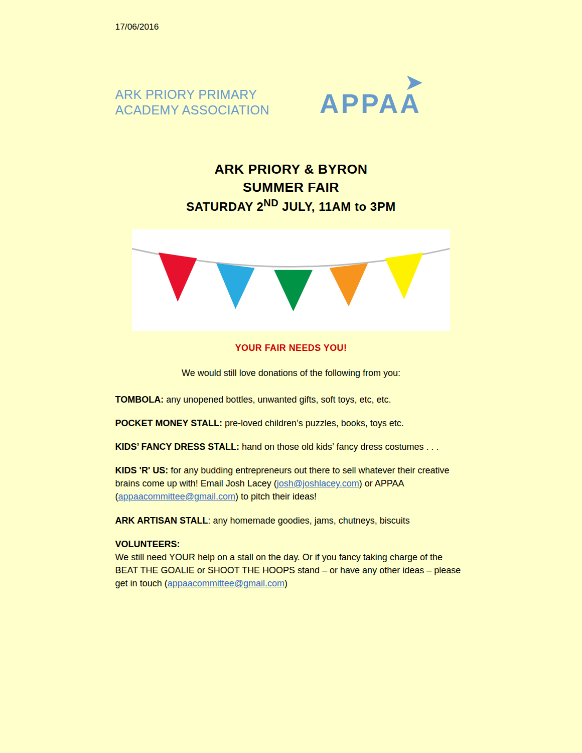17/06/2016
ARK PRIORY PRIMARY
ACADEMY ASSOCIATION
➤ APPAA
ARK PRIORY & BYRON
SUMMER FAIR
SATURDAY 2ND JULY, 11AM to 3PM
YOUR FAIR NEEDS YOU!
We would still love donations of the following from you:
TOMBOLA: any unopened bottles, unwanted gifts, soft toys, etc, etc.
POCKET MONEY STALL: pre-loved children’s puzzles, books, toys etc.
KIDS’ FANCY DRESS STALL: hand on those old kids’ fancy dress costumes . . .
KIDS 'R' US: for any budding entrepreneurs out there to sell whatever their creative brains come up with! Email Josh Lacey (josh@joshlacey.com) or APPAA (appaacommittee@gmail.com) to pitch their ideas!
ARK ARTISAN STALL: any homemade goodies, jams, chutneys, biscuits
VOLUNTEERS: We still need YOUR help on a stall on the day. Or if you fancy taking charge of the BEAT THE GOALIE or SHOOT THE HOOPS stand – or have any other ideas – please get in touch (appaacommittee@gmail.com)